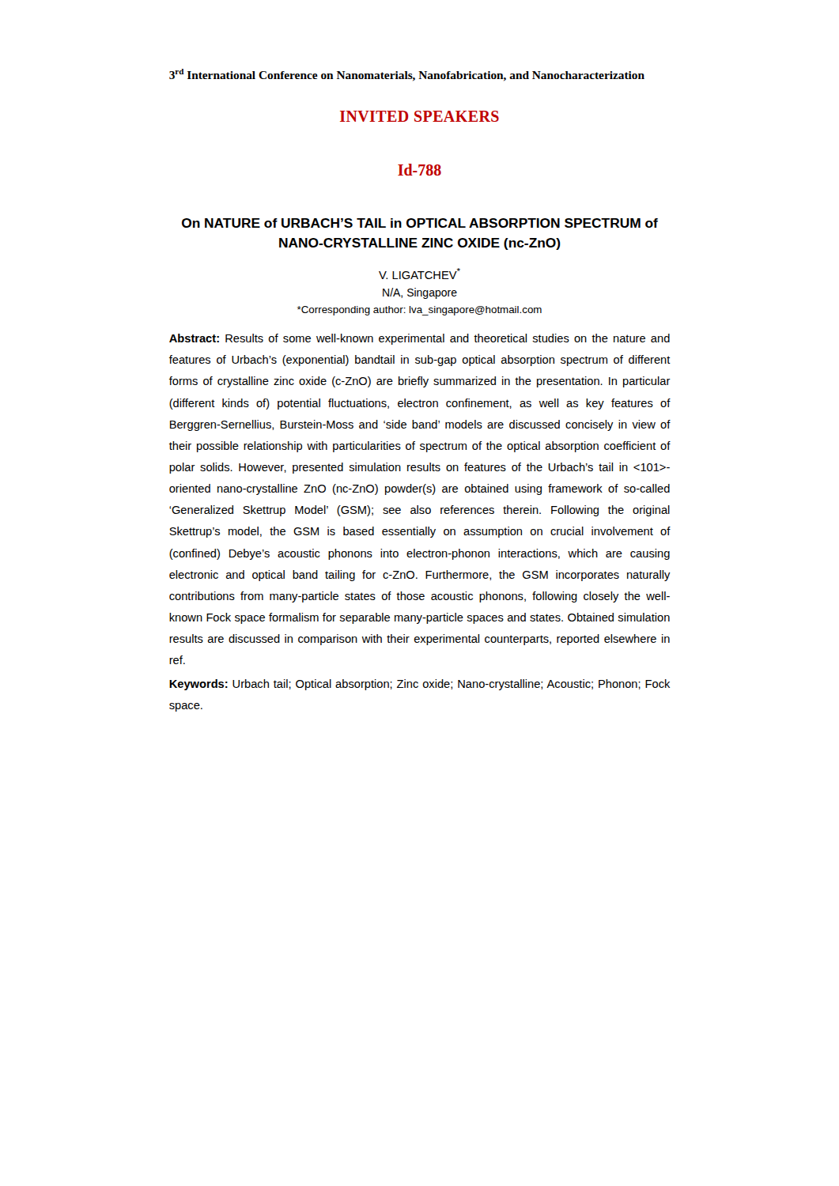3rd International Conference on Nanomaterials, Nanofabrication, and Nanocharacterization
INVITED SPEAKERS
Id-788
On NATURE of URBACH’S TAIL in OPTICAL ABSORPTION SPECTRUM of NANO-CRYSTALLINE ZINC OXIDE (nc-ZnO)
V. LIGATCHEV*
N/A, Singapore
*Corresponding author: lva_singapore@hotmail.com
Abstract: Results of some well-known experimental and theoretical studies on the nature and features of Urbach’s (exponential) bandtail in sub-gap optical absorption spectrum of different forms of crystalline zinc oxide (c-ZnO) are briefly summarized in the presentation. In particular (different kinds of) potential fluctuations, electron confinement, as well as key features of Berggren-Sernellius, Burstein-Moss and ‘side band’ models are discussed concisely in view of their possible relationship with particularities of spectrum of the optical absorption coefficient of polar solids. However, presented simulation results on features of the Urbach’s tail in <101>-oriented nano-crystalline ZnO (nc-ZnO) powder(s) are obtained using framework of so-called ‘Generalized Skettrup Model’ (GSM); see also references therein. Following the original Skettrup’s model, the GSM is based essentially on assumption on crucial involvement of (confined) Debye’s acoustic phonons into electron-phonon interactions, which are causing electronic and optical band tailing for c-ZnO. Furthermore, the GSM incorporates naturally contributions from many-particle states of those acoustic phonons, following closely the well-known Fock space formalism for separable many-particle spaces and states. Obtained simulation results are discussed in comparison with their experimental counterparts, reported elsewhere in ref.
Keywords: Urbach tail; Optical absorption; Zinc oxide; Nano-crystalline; Acoustic; Phonon; Fock space.